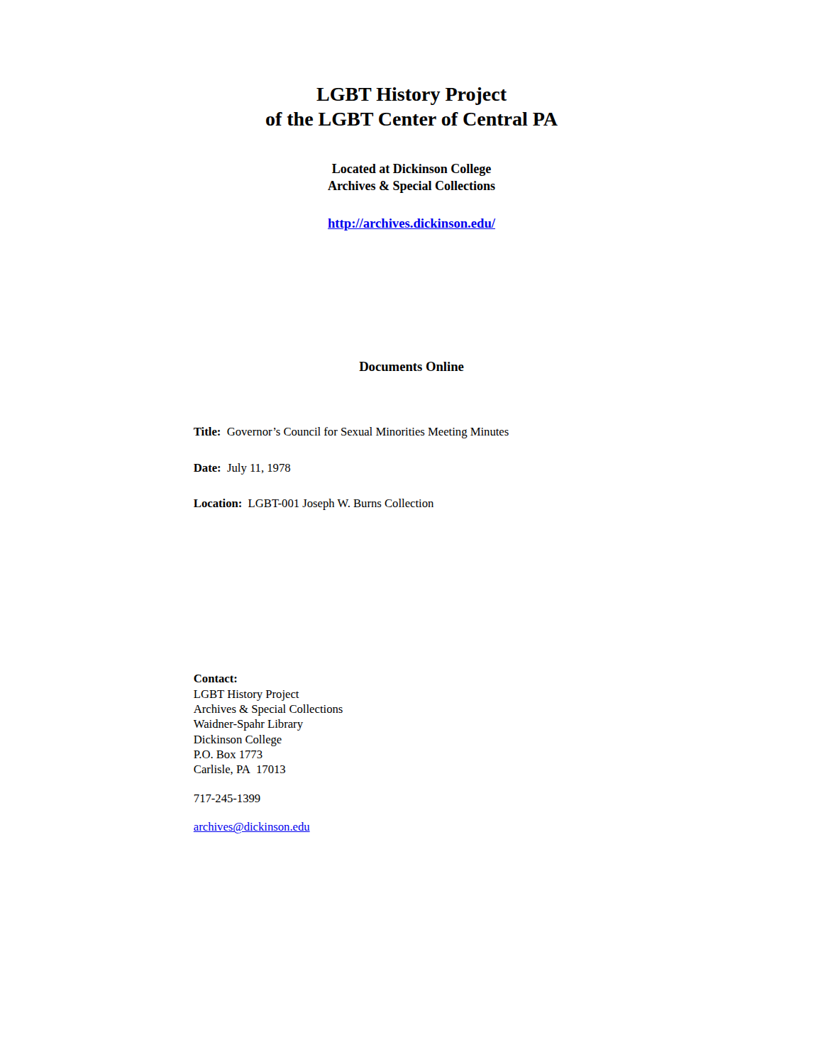LGBT History Project
of the LGBT Center of Central PA
Located at Dickinson College
Archives & Special Collections
http://archives.dickinson.edu/
Documents Online
Title: Governor’s Council for Sexual Minorities Meeting Minutes
Date: July 11, 1978
Location: LGBT-001 Joseph W. Burns Collection
Contact:
LGBT History Project
Archives & Special Collections
Waidner-Spahr Library
Dickinson College
P.O. Box 1773
Carlisle, PA 17013
717-245-1399
archives@dickinson.edu